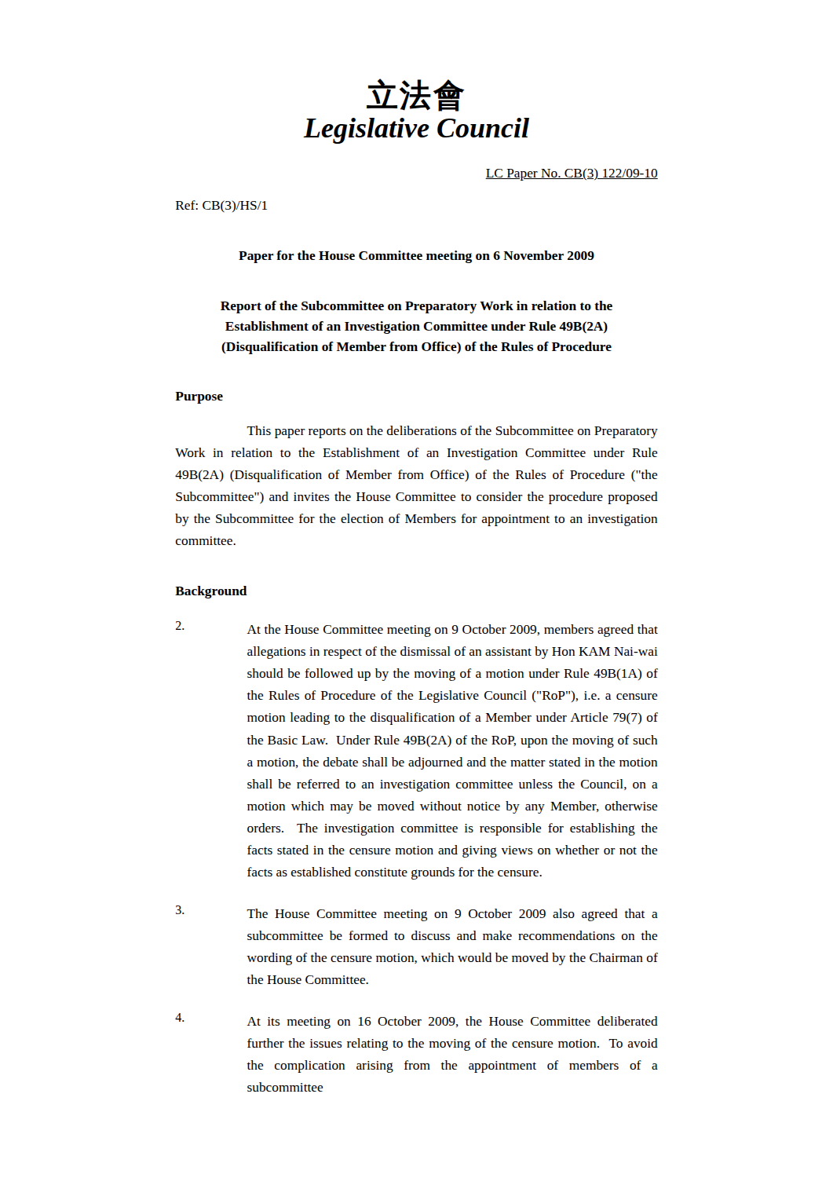立法會
Legislative Council
LC Paper No. CB(3) 122/09-10
Ref: CB(3)/HS/1
Paper for the House Committee meeting on 6 November 2009
Report of the Subcommittee on Preparatory Work in relation to the Establishment of an Investigation Committee under Rule 49B(2A) (Disqualification of Member from Office) of the Rules of Procedure
Purpose
This paper reports on the deliberations of the Subcommittee on Preparatory Work in relation to the Establishment of an Investigation Committee under Rule 49B(2A) (Disqualification of Member from Office) of the Rules of Procedure ("the Subcommittee") and invites the House Committee to consider the procedure proposed by the Subcommittee for the election of Members for appointment to an investigation committee.
Background
2.
At the House Committee meeting on 9 October 2009, members agreed that allegations in respect of the dismissal of an assistant by Hon KAM Nai-wai should be followed up by the moving of a motion under Rule 49B(1A) of the Rules of Procedure of the Legislative Council ("RoP"), i.e. a censure motion leading to the disqualification of a Member under Article 79(7) of the Basic Law. Under Rule 49B(2A) of the RoP, upon the moving of such a motion, the debate shall be adjourned and the matter stated in the motion shall be referred to an investigation committee unless the Council, on a motion which may be moved without notice by any Member, otherwise orders. The investigation committee is responsible for establishing the facts stated in the censure motion and giving views on whether or not the facts as established constitute grounds for the censure.
3.
The House Committee meeting on 9 October 2009 also agreed that a subcommittee be formed to discuss and make recommendations on the wording of the censure motion, which would be moved by the Chairman of the House Committee.
4.
At its meeting on 16 October 2009, the House Committee deliberated further the issues relating to the moving of the censure motion. To avoid the complication arising from the appointment of members of a subcommittee